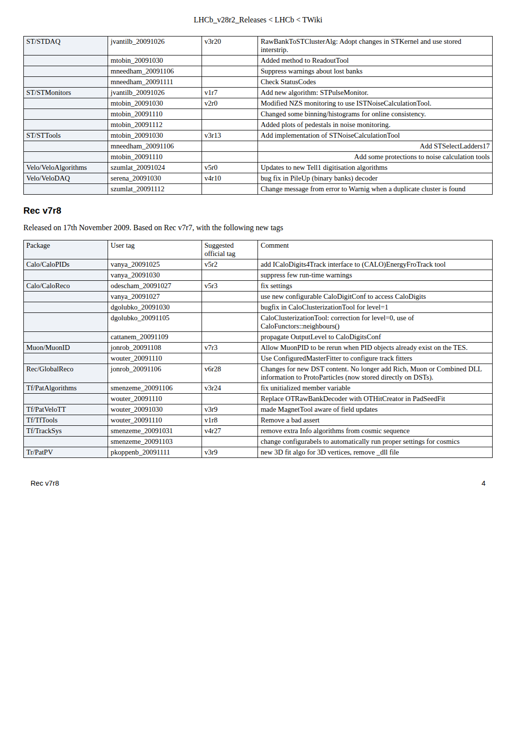LHCb_v28r2_Releases < LHCb < TWiki
| ST/STDAQ | jvantilb_20091026 | v3r20 | RawBankToSTClusterAlg: Adopt changes in STKernel and use stored interstrip. |
| | mtobin_20091030 | | Added method to ReadoutTool |
| | mneedham_20091106 | | Suppress warnings about lost banks |
| | mneedham_20091111 | | Check StatusCodes |
| ST/STMonitors | jvantilb_20091026 | v1r7 | Add new algorithm: STPulseMonitor. |
| | mtobin_20091030 | v2r0 | Modified NZS monitoring to use ISTNoiseCalculationTool. |
| | mtobin_20091110 | | Changed some binning/histograms for online consistency. |
| | mtobin_20091112 | | Added plots of pedestals in noise monitoring. |
| ST/STTools | mtobin_20091030 | v3r13 | Add implementation of STNoiseCalculationTool |
| | mneedham_20091106 | | Add STSelectLadders17 |
| | mtobin_20091110 | | Add some protections to noise calculation tools |
| Velo/VeloAlgorithms | szumlat_20091024 | v5r0 | Updates to new Tell1 digitisation algorithms |
| Velo/VeloDAQ | serena_20091030 | v4r10 | bug fix in PileUp (binary banks) decoder |
| | szumlat_20091112 | | Change message from error to Warnig when a duplicate cluster is found |
Rec v7r8
Released on 17th November 2009. Based on Rec v7r7, with the following new tags
| Package | User tag | Suggested official tag | Comment |
| --- | --- | --- | --- |
| Calo/CaloPIDs | vanya_20091025 | v5r2 | add ICaloDigits4Track interface to (CALO)EnergyFroTrack tool |
| | vanya_20091030 | | suppress few run-time warnings |
| Calo/CaloReco | odescham_20091027 | v5r3 | fix settings |
| | vanya_20091027 | | use new configurable CaloDigitConf to access CaloDigits |
| | dgolubko_20091030 | | bugfix in CaloClusterizationTool for level=1 |
| | dgolubko_20091105 | | CaloClusterizationTool: correction for level=0, use of CaloFunctors::neighbours() |
| | cattanem_20091109 | | propagate OutputLevel to CaloDigitsConf |
| Muon/MuonID | jonrob_20091108 | v7r3 | Allow MuonPID to be rerun when PID objects already exist on the TES. |
| | wouter_20091110 | | Use ConfiguredMasterFitter to configure track fitters |
| Rec/GlobalReco | jonrob_20091106 | v6r28 | Changes for new DST content. No longer add Rich, Muon or Combined DLL information to ProtoParticles (now stored directly on DSTs). |
| Tf/PatAlgorithms | smenzeme_20091106 | v3r24 | fix unitialized member variable |
| | wouter_20091110 | | Replace OTRawBankDecoder with OTHitCreator in PadSeedFit |
| Tf/PatVeloTT | wouter_20091030 | v3r9 | made MagnetTool aware of field updates |
| Tf/TfTools | wouter_20091110 | v1r8 | Remove a bad assert |
| Tf/TrackSys | smenzeme_20091031 | v4r27 | remove extra Info algorithms from cosmic sequence |
| | smenzeme_20091103 | | change configurabels to automatically run proper settings for cosmics |
| Tr/PatPV | pkoppenb_20091111 | v3r9 | new 3D fit algo for 3D vertices, remove _dll file |
Rec v7r8 4